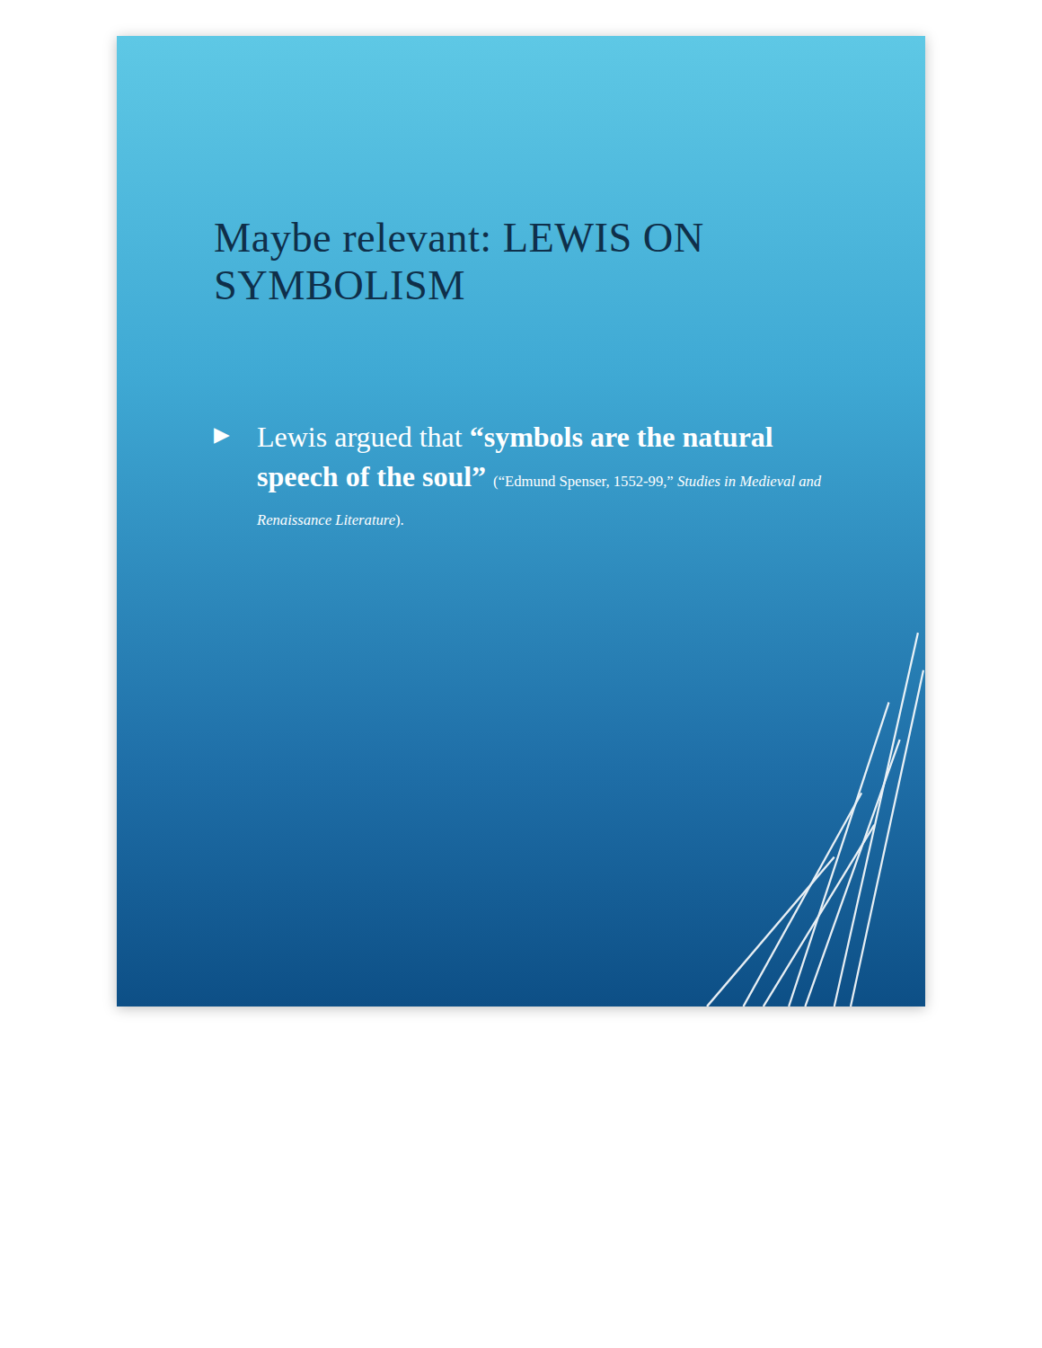Maybe relevant: LEWIS ON SYMBOLISM
Lewis argued that “symbols are the natural speech of the soul” (“Edmund Spenser, 1552-99,” Studies in Medieval and Renaissance Literature).